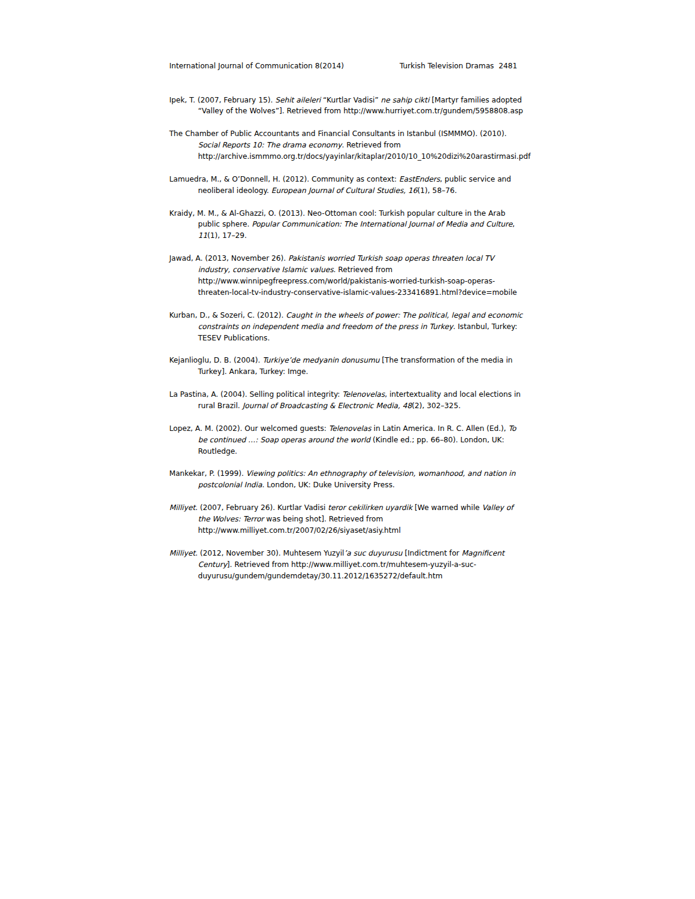International Journal of Communication 8(2014) Turkish Television Dramas 2481
Ipek, T. (2007, February 15). Sehit aileleri “Kurtlar Vadisi” ne sahip cikti [Martyr families adopted “Valley of the Wolves”]. Retrieved from http://www.hurriyet.com.tr/gundem/5958808.asp
The Chamber of Public Accountants and Financial Consultants in Istanbul (ISMMMO). (2010). Social Reports 10: The drama economy. Retrieved from http://archive.ismmmo.org.tr/docs/yayinlar/kitaplar/2010/10_10%20dizi%20arastirmasi.pdf
Lamuedra, M., & O’Donnell, H. (2012). Community as context: EastEnders, public service and neoliberal ideology. European Journal of Cultural Studies, 16(1), 58–76.
Kraidy, M. M., & Al-Ghazzi, O. (2013). Neo-Ottoman cool: Turkish popular culture in the Arab public sphere. Popular Communication: The International Journal of Media and Culture, 11(1), 17–29.
Jawad, A. (2013, November 26). Pakistanis worried Turkish soap operas threaten local TV industry, conservative Islamic values. Retrieved from http://www.winnipegfreepress.com/world/pakistanis-worried-turkish-soap-operas-threaten-local-tv-industry-conservative-islamic-values-233416891.html?device=mobile
Kurban, D., & Sozeri, C. (2012). Caught in the wheels of power: The political, legal and economic constraints on independent media and freedom of the press in Turkey. Istanbul, Turkey: TESEV Publications.
Kejanlioglu, D. B. (2004). Turkiye’de medyanin donusumu [The transformation of the media in Turkey]. Ankara, Turkey: Imge.
La Pastina, A. (2004). Selling political integrity: Telenovelas, intertextuality and local elections in rural Brazil. Journal of Broadcasting & Electronic Media, 48(2), 302–325.
Lopez, A. M. (2002). Our welcomed guests: Telenovelas in Latin America. In R. C. Allen (Ed.), To be continued …: Soap operas around the world (Kindle ed.; pp. 66–80). London, UK: Routledge.
Mankekar, P. (1999). Viewing politics: An ethnography of television, womanhood, and nation in postcolonial India. London, UK: Duke University Press.
Milliyet. (2007, February 26). Kurtlar Vadisi teror cekilirken uyardik [We warned while Valley of the Wolves: Terror was being shot]. Retrieved from http://www.milliyet.com.tr/2007/02/26/siyaset/asiy.html
Milliyet. (2012, November 30). Muhtesem Yuzyil’a suc duyurusu [Indictment for Magnificent Century]. Retrieved from http://www.milliyet.com.tr/muhtesem-yuzyil-a-suc-duyurusu/gundem/gundemdetay/30.11.2012/1635272/default.htm